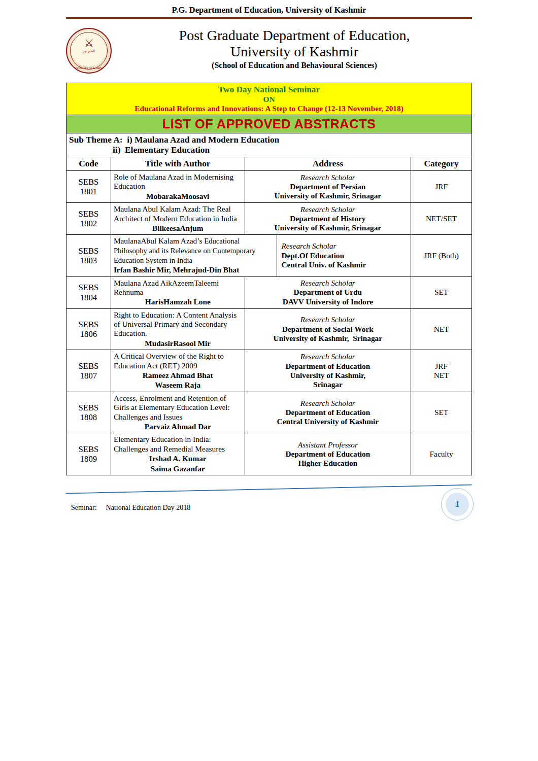P.G. Department of Education, University of Kashmir
⚔
العلم نور
Post Graduate Department of Education,
University of Kashmir
(School of Education and Behavioural Sciences)
| Two Day National Seminar ON Educational Reforms and Innovations: A Step to Change (12-13 November, 2018) |
| LIST OF APPROVED ABSTRACTS |
| Sub Theme A: i) Maulana Azad and Modern Education ii) Elementary Education |
| Code | Title with Author | Address | Category |
| SEBS 1801 | Role of Maulana Azad in Modernising Education MobarakaMoosavi | Research Scholar Department of Persian University of Kashmir, Srinagar | JRF |
| SEBS 1802 | Maulana Abul Kalam Azad: The Real Architect of Modern Education in India BilkeesaAnjum | Research Scholar Department of History University of Kashmir, Srinagar | NET/SET |
| SEBS 1803 | MaulanaAbul Kalam Azad’s Educational Philosophy and its Relevance on Contemporary Education System in India Irfan Bashir Mir, Mehrajud-Din Bhat | Research Scholar Dept.Of Education Central Univ. of Kashmir | JRF (Both) |
| SEBS 1804 | Maulana Azad AikAzeemTaleemi Rehnuma HarisHamzah Lone | Research Scholar Department of Urdu DAVV University of Indore | SET |
| SEBS 1806 | Right to Education: A Content Analysis of Universal Primary and Secondary Education. MudasirRasool Mir | Research Scholar Department of Social Work University of Kashmir, Srinagar | NET |
| SEBS 1807 | A Critical Overview of the Right to Education Act (RET) 2009 Rameez Ahmad Bhat Waseem Raja | Research Scholar Department of Education University of Kashmir, Srinagar | JRF NET |
| SEBS 1808 | Access, Enrolment and Retention of Girls at Elementary Education Level: Challenges and Issues Parvaiz Ahmad Dar | Research Scholar Department of Education Central University of Kashmir | SET |
| SEBS 1809 | Elementary Education in India: Challenges and Remedial Measures Irshad A. Kumar Saima Gazanfar | Assistant Professor Department of Education Higher Education | Faculty |
Seminar: National Education Day 2018
1